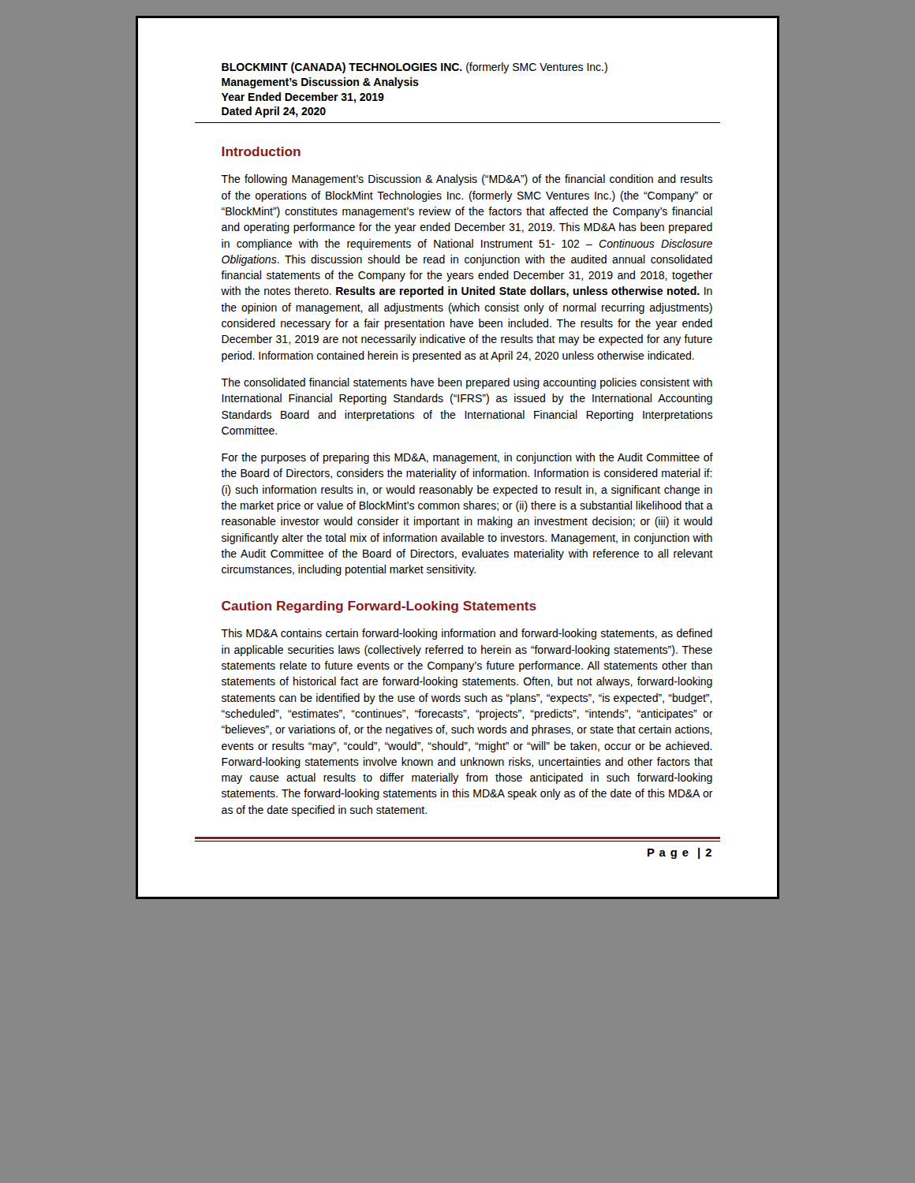BLOCKMINT (CANADA) TECHNOLOGIES INC. (formerly SMC Ventures Inc.)
Management’s Discussion & Analysis
Year Ended December 31, 2019
Dated April 24, 2020
Introduction
The following Management’s Discussion & Analysis (“MD&A”) of the financial condition and results of the operations of BlockMint Technologies Inc. (formerly SMC Ventures Inc.) (the “Company” or “BlockMint”) constitutes management’s review of the factors that affected the Company’s financial and operating performance for the year ended December 31, 2019. This MD&A has been prepared in compliance with the requirements of National Instrument 51- 102 – Continuous Disclosure Obligations. This discussion should be read in conjunction with the audited annual consolidated financial statements of the Company for the years ended December 31, 2019 and 2018, together with the notes thereto. Results are reported in United State dollars, unless otherwise noted. In the opinion of management, all adjustments (which consist only of normal recurring adjustments) considered necessary for a fair presentation have been included. The results for the year ended December 31, 2019 are not necessarily indicative of the results that may be expected for any future period. Information contained herein is presented as at April 24, 2020 unless otherwise indicated.
The consolidated financial statements have been prepared using accounting policies consistent with International Financial Reporting Standards (“IFRS”) as issued by the International Accounting Standards Board and interpretations of the International Financial Reporting Interpretations Committee.
For the purposes of preparing this MD&A, management, in conjunction with the Audit Committee of the Board of Directors, considers the materiality of information. Information is considered material if: (i) such information results in, or would reasonably be expected to result in, a significant change in the market price or value of BlockMint’s common shares; or (ii) there is a substantial likelihood that a reasonable investor would consider it important in making an investment decision; or (iii) it would significantly alter the total mix of information available to investors. Management, in conjunction with the Audit Committee of the Board of Directors, evaluates materiality with reference to all relevant circumstances, including potential market sensitivity.
Caution Regarding Forward-Looking Statements
This MD&A contains certain forward-looking information and forward-looking statements, as defined in applicable securities laws (collectively referred to herein as “forward-looking statements”). These statements relate to future events or the Company’s future performance. All statements other than statements of historical fact are forward-looking statements. Often, but not always, forward-looking statements can be identified by the use of words such as “plans”, “expects”, “is expected”, “budget”, “scheduled”, “estimates”, “continues”, “forecasts”, “projects”, “predicts”, “intends”, “anticipates” or “believes”, or variations of, or the negatives of, such words and phrases, or state that certain actions, events or results “may”, “could”, “would”, “should”, “might” or “will” be taken, occur or be achieved. Forward-looking statements involve known and unknown risks, uncertainties and other factors that may cause actual results to differ materially from those anticipated in such forward-looking statements. The forward-looking statements in this MD&A speak only as of the date of this MD&A or as of the date specified in such statement.
P a g e | 2